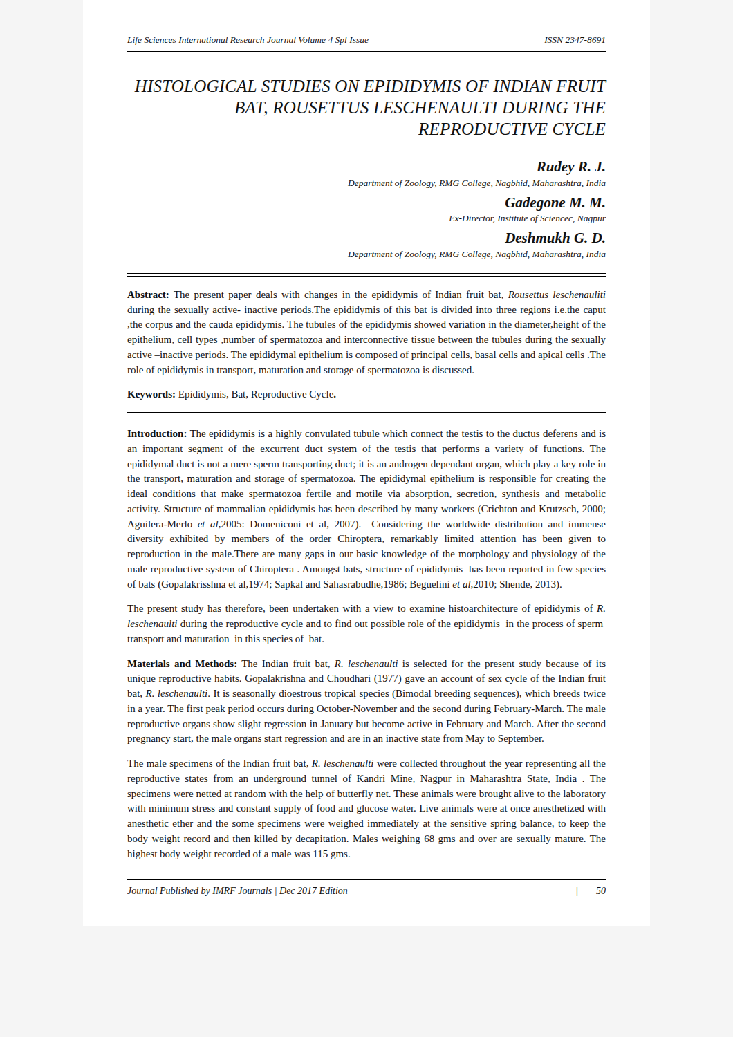Life Sciences International Research Journal Volume 4 Spl Issue ISSN 2347-8691
HISTOLOGICAL STUDIES ON EPIDIDYMIS OF INDIAN FRUIT BAT, ROUSETTUS LESCHENAULTI DURING THE REPRODUCTIVE CYCLE
Rudey R. J.
Department of Zoology, RMG College, Nagbhid, Maharashtra, India
Gadegone M. M.
Ex-Director, Institute of Sciencec, Nagpur
Deshmukh G. D.
Department of Zoology, RMG College, Nagbhid, Maharashtra, India
Abstract: The present paper deals with changes in the epididymis of Indian fruit bat, Rousettus leschenauliti during the sexually active- inactive periods.The epididymis of this bat is divided into three regions i.e.the caput ,the corpus and the cauda epididymis. The tubules of the epididymis showed variation in the diameter,height of the epithelium, cell types ,number of spermatozoa and interconnective tissue between the tubules during the sexually active –inactive periods. The epididymal epithelium is composed of principal cells, basal cells and apical cells .The role of epididymis in transport, maturation and storage of spermatozoa is discussed.
Keywords: Epididymis, Bat, Reproductive Cycle.
Introduction: The epididymis is a highly convulated tubule which connect the testis to the ductus deferens and is an important segment of the excurrent duct system of the testis that performs a variety of functions. The epididymal duct is not a mere sperm transporting duct; it is an androgen dependant organ, which play a key role in the transport, maturation and storage of spermatozoa. The epididymal epithelium is responsible for creating the ideal conditions that make spermatozoa fertile and motile via absorption, secretion, synthesis and metabolic activity. Structure of mammalian epididymis has been described by many workers (Crichton and Krutzsch, 2000; Aguilera-Merlo et al,2005: Domeniconi et al, 2007). Considering the worldwide distribution and immense diversity exhibited by members of the order Chiroptera, remarkably limited attention has been given to reproduction in the male.There are many gaps in our basic knowledge of the morphology and physiology of the male reproductive system of Chiroptera . Amongst bats, structure of epididymis has been reported in few species of bats (Gopalakrisshna et al,1974; Sapkal and Sahasrabudhe,1986; Beguelini et al,2010; Shende, 2013).
The present study has therefore, been undertaken with a view to examine histoarchitecture of epididymis of R. leschenaulti during the reproductive cycle and to find out possible role of the epididymis in the process of sperm transport and maturation in this species of bat.
Materials and Methods: The Indian fruit bat, R. leschenaulti is selected for the present study because of its unique reproductive habits. Gopalakrishna and Choudhari (1977) gave an account of sex cycle of the Indian fruit bat, R. leschenaulti. It is seasonally dioestrous tropical species (Bimodal breeding sequences), which breeds twice in a year. The first peak period occurs during October-November and the second during February-March. The male reproductive organs show slight regression in January but become active in February and March. After the second pregnancy start, the male organs start regression and are in an inactive state from May to September.
The male specimens of the Indian fruit bat, R. leschenaulti were collected throughout the year representing all the reproductive states from an underground tunnel of Kandri Mine, Nagpur in Maharashtra State, India . The specimens were netted at random with the help of butterfly net. These animals were brought alive to the laboratory with minimum stress and constant supply of food and glucose water. Live animals were at once anesthetized with anesthetic ether and the some specimens were weighed immediately at the sensitive spring balance, to keep the body weight record and then killed by decapitation. Males weighing 68 gms and over are sexually mature. The highest body weight recorded of a male was 115 gms.
Journal Published by IMRF Journals | Dec 2017 Edition |50